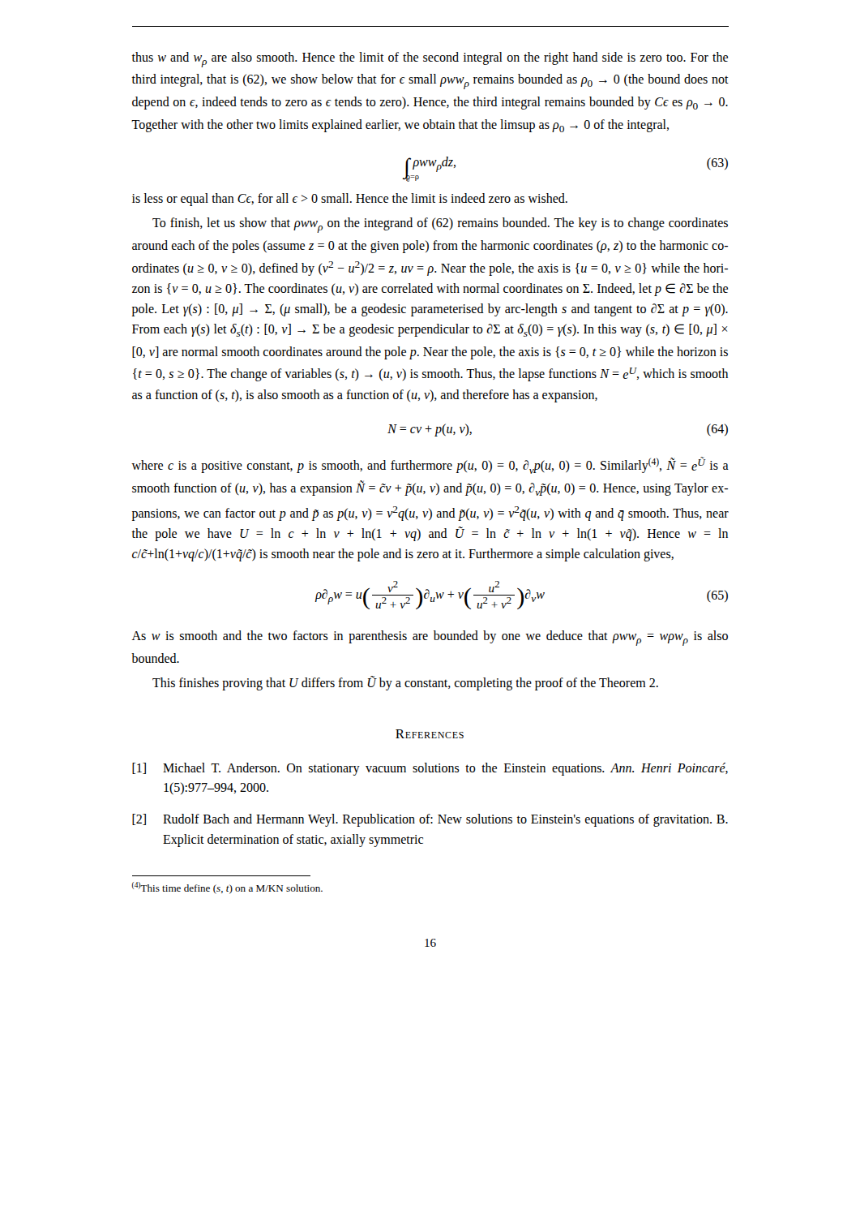thus w and wρ are also smooth. Hence the limit of the second integral on the right hand side is zero too. For the third integral, that is (62), we show below that for ϵ small ρwwρ remains bounded as ρ0 → 0 (the bound does not depend on ϵ, indeed tends to zero as ϵ tends to zero). Hence, the third integral remains bounded by Cϵ es ρ0 → 0. Together with the other two limits explained earlier, we obtain that the limsup as ρ0 → 0 of the integral,
ρ=ρ0∫ ρwwρdz, (63)
is less or equal than Cϵ, for all ϵ > 0 small. Hence the limit is indeed zero as wished.
To finish, let us show that ρwwρ on the integrand of (62) remains bounded. The key is to change coordinates around each of the poles (assume z = 0 at the given pole) from the harmonic coordinates (ρ, z) to the harmonic coordinates (u ≥ 0, v ≥ 0), defined by (v2 − u2)/2 = z, uv = ρ. Near the pole, the axis is {u = 0, v ≥ 0} while the horizon is {v = 0, u ≥ 0}. The coordinates (u, v) are correlated with normal coordinates on Σ. Indeed, let p ∈ ∂Σ be the pole. Let γ(s) : [0, μ] → Σ, (μ small), be a geodesic parameterised by arc-length s and tangent to ∂Σ at p = γ(0). From each γ(s) let δs(t) : [0, ν] → Σ be a geodesic perpendicular to ∂Σ at δs(0) = γ(s). In this way (s, t) ∈ [0, μ] × [0, ν] are normal smooth coordinates around the pole p. Near the pole, the axis is {s = 0, t ≥ 0} while the horizon is {t = 0, s ≥ 0}. The change of variables (s, t) → (u, v) is smooth. Thus, the lapse functions N = eU, which is smooth as a function of (s, t), is also smooth as a function of (u, v), and therefore has a expansion,
N = cv + p(u, v), (64)
where c is a positive constant, p is smooth, and furthermore p(u, 0) = 0, ∂vp(u, 0) = 0. Similarly(4), Ñ = eŨ is a smooth function of (u, v), has a expansion Ñ = c̃v + p̃(u, v) and p̃(u, 0) = 0, ∂vp̃(u, 0) = 0. Hence, using Taylor expansions, we can factor out p and p̃ as p(u, v) = v2q(u, v) and p̃(u, v) = v2q̃(u, v) with q and q̄ smooth. Thus, near the pole we have U = ln c + ln v + ln(1 + vq) and Ũ = ln c̃ + ln v + ln(1 + vq̃). Hence w = ln c/c̃+ln(1+vq/c)/(1+vq̃/c̃) is smooth near the pole and is zero at it. Furthermore a simple calculation gives,
ρ∂ρw = u(v2 u2 + v2)∂uw + v(u2 u2 + v2)∂vw (65)
As w is smooth and the two factors in parenthesis are bounded by one we deduce that ρwwρ = wρwρ is also bounded.
This finishes proving that U differs from Ũ by a constant, completing the proof of the Theorem 2.
References
[1] Michael T. Anderson. On stationary vacuum solutions to the Einstein equations. Ann. Henri Poincaré, 1(5):977–994, 2000.
[2] Rudolf Bach and Hermann Weyl. Republication of: New solutions to Einstein's equations of gravitation. B. Explicit determination of static, axially symmetric
(4)This time define (s, t) on a M/KN solution.
16